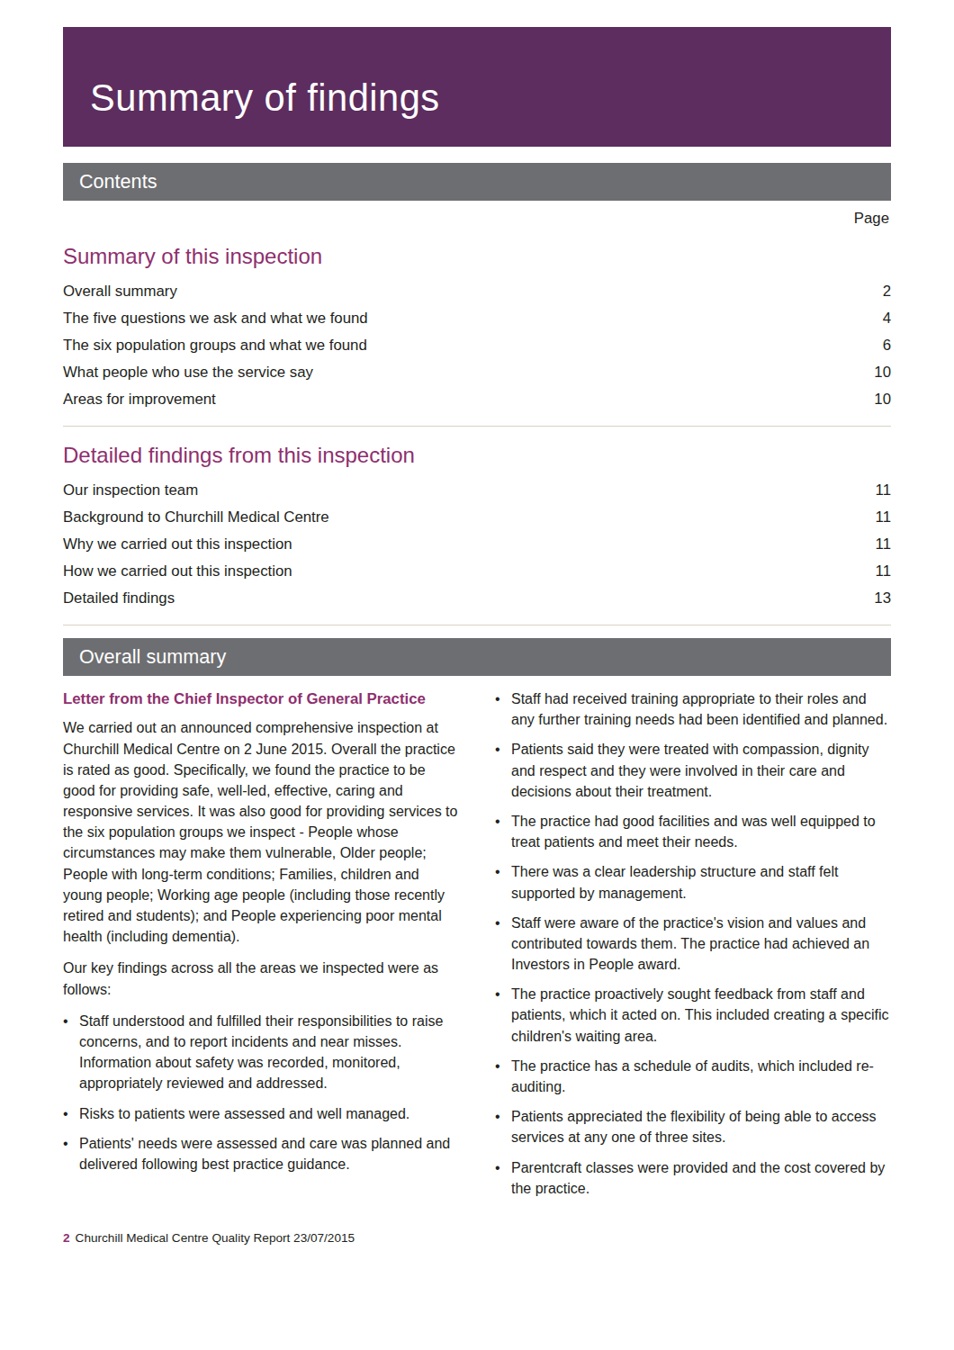Summary of findings
Contents
Page
Summary of this inspection
| Overall summary | 2 |
| The five questions we ask and what we found | 4 |
| The six population groups and what we found | 6 |
| What people who use the service say | 10 |
| Areas for improvement | 10 |
Detailed findings from this inspection
| Our inspection team | 11 |
| Background to Churchill Medical Centre | 11 |
| Why we carried out this inspection | 11 |
| How we carried out this inspection | 11 |
| Detailed findings | 13 |
Overall summary
Letter from the Chief Inspector of General Practice
We carried out an announced comprehensive inspection at Churchill Medical Centre on 2 June 2015. Overall the practice is rated as good. Specifically, we found the practice to be good for providing safe, well-led, effective, caring and responsive services. It was also good for providing services to the six population groups we inspect - People whose circumstances may make them vulnerable, Older people; People with long-term conditions; Families, children and young people; Working age people (including those recently retired and students); and People experiencing poor mental health (including dementia).
Our key findings across all the areas we inspected were as follows:
Staff understood and fulfilled their responsibilities to raise concerns, and to report incidents and near misses. Information about safety was recorded, monitored, appropriately reviewed and addressed.
Risks to patients were assessed and well managed.
Patients' needs were assessed and care was planned and delivered following best practice guidance.
Staff had received training appropriate to their roles and any further training needs had been identified and planned.
Patients said they were treated with compassion, dignity and respect and they were involved in their care and decisions about their treatment.
The practice had good facilities and was well equipped to treat patients and meet their needs.
There was a clear leadership structure and staff felt supported by management.
Staff were aware of the practice's vision and values and contributed towards them. The practice had achieved an Investors in People award.
The practice proactively sought feedback from staff and patients, which it acted on. This included creating a specific children's waiting area.
The practice has a schedule of audits, which included re-auditing.
Patients appreciated the flexibility of being able to access services at any one of three sites.
Parentcraft classes were provided and the cost covered by the practice.
2 Churchill Medical Centre Quality Report 23/07/2015